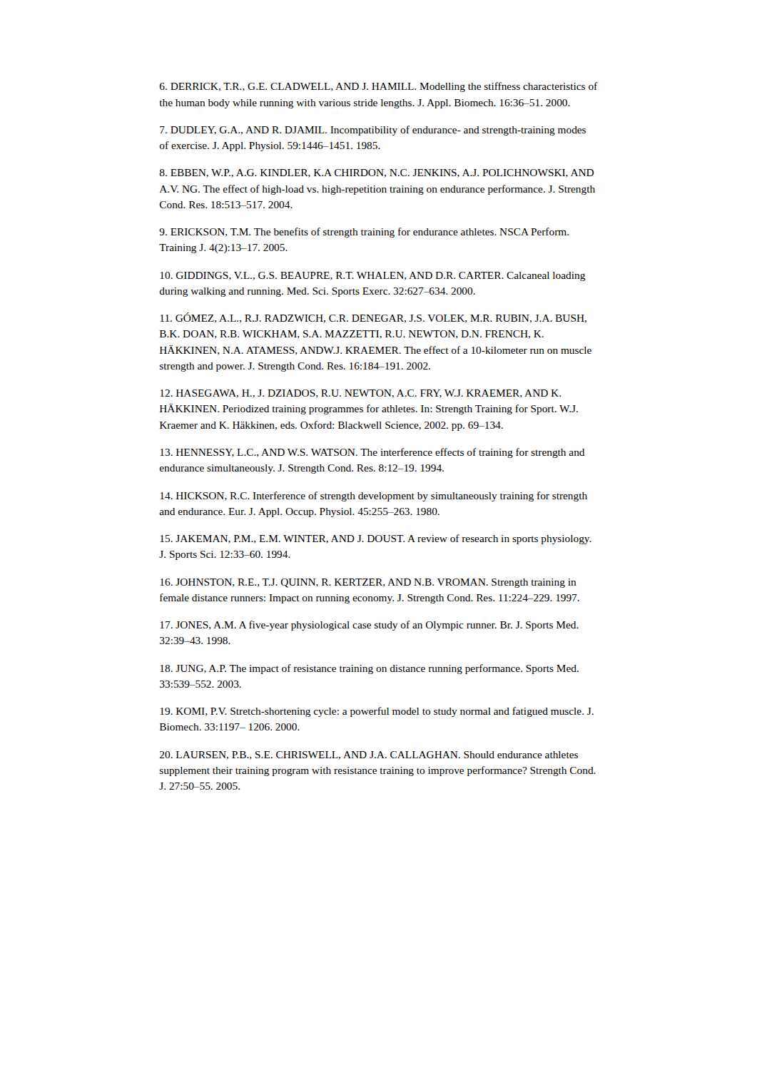6. DERRICK, T.R., G.E. CLADWELL, AND J. HAMILL. Modelling the stiffness characteristics of the human body while running with various stride lengths. J. Appl. Biomech. 16:36–51. 2000.
7. DUDLEY, G.A., AND R. DJAMIL. Incompatibility of endurance- and strength-training modes of exercise. J. Appl. Physiol. 59:1446–1451. 1985.
8. EBBEN, W.P., A.G. KINDLER, K.A CHIRDON, N.C. JENKINS, A.J. POLICHNOWSKI, AND A.V. NG. The effect of high-load vs. high-repetition training on endurance performance. J. Strength Cond. Res. 18:513–517. 2004.
9. ERICKSON, T.M. The benefits of strength training for endurance athletes. NSCA Perform. Training J. 4(2):13–17. 2005.
10. GIDDINGS, V.L., G.S. BEAUPRE, R.T. WHALEN, AND D.R. CARTER. Calcaneal loading during walking and running. Med. Sci. Sports Exerc. 32:627–634. 2000.
11. GÓMEZ, A.L., R.J. RADZWICH, C.R. DENEGAR, J.S. VOLEK, M.R. RUBIN, J.A. BUSH, B.K. DOAN, R.B. WICKHAM, S.A. MAZZETTI, R.U. NEWTON, D.N. FRENCH, K. HÄKKINEN, N.A. ATAMESS, ANDW.J. KRAEMER. The effect of a 10-kilometer run on muscle strength and power. J. Strength Cond. Res. 16:184–191. 2002.
12. HASEGAWA, H., J. DZIADOS, R.U. NEWTON, A.C. FRY, W.J. KRAEMER, AND K. HÄKKINEN. Periodized training programmes for athletes. In: Strength Training for Sport. W.J. Kraemer and K. Häkkinen, eds. Oxford: Blackwell Science, 2002. pp. 69–134.
13. HENNESSY, L.C., AND W.S. WATSON. The interference effects of training for strength and endurance simultaneously. J. Strength Cond. Res. 8:12–19. 1994.
14. HICKSON, R.C. Interference of strength development by simultaneously training for strength and endurance. Eur. J. Appl. Occup. Physiol. 45:255–263. 1980.
15. JAKEMAN, P.M., E.M. WINTER, AND J. DOUST. A review of research in sports physiology. J. Sports Sci. 12:33–60. 1994.
16. JOHNSTON, R.E., T.J. QUINN, R. KERTZER, AND N.B. VROMAN. Strength training in female distance runners: Impact on running economy. J. Strength Cond. Res. 11:224–229. 1997.
17. JONES, A.M. A five-year physiological case study of an Olympic runner. Br. J. Sports Med. 32:39–43. 1998.
18. JUNG, A.P. The impact of resistance training on distance running performance. Sports Med. 33:539–552. 2003.
19. KOMI, P.V. Stretch-shortening cycle: a powerful model to study normal and fatigued muscle. J. Biomech. 33:1197– 1206. 2000.
20. LAURSEN, P.B., S.E. CHRISWELL, AND J.A. CALLAGHAN. Should endurance athletes supplement their training program with resistance training to improve performance? Strength Cond. J. 27:50–55. 2005.